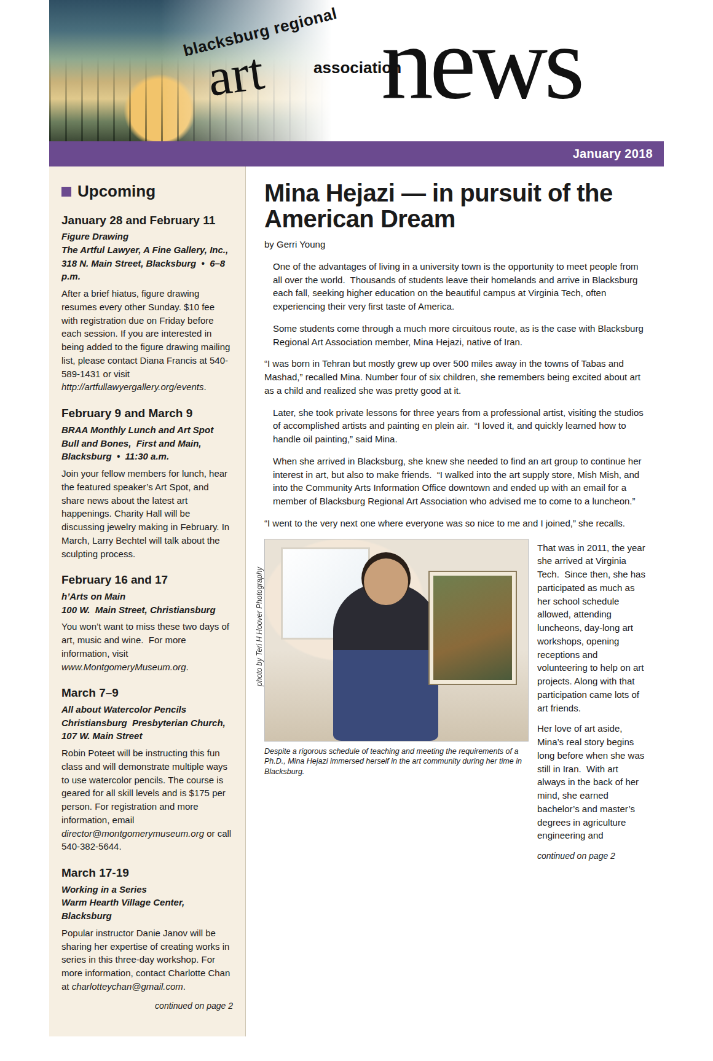blacksburg regional art association news
January 2018
Upcoming
January 28 and February 11
Figure Drawing
The Artful Lawyer, A Fine Gallery, Inc., 318 N. Main Street, Blacksburg • 6–8 p.m.
After a brief hiatus, figure drawing resumes every other Sunday. $10 fee with registration due on Friday before each session. If you are interested in being added to the figure drawing mailing list, please contact Diana Francis at 540-589-1431 or visit http://artfullawyergallery.org/events.
February 9 and March 9
BRAA Monthly Lunch and Art Spot
Bull and Bones, First and Main, Blacksburg • 11:30 a.m.
Join your fellow members for lunch, hear the featured speaker’s Art Spot, and share news about the latest art happenings. Charity Hall will be discussing jewelry making in February. In March, Larry Bechtel will talk about the sculpting process.
February 16 and 17
h’Arts on Main
100 W. Main Street, Christiansburg
You won’t want to miss these two days of art, music and wine. For more information, visit www.MontgomeryMuseum.org.
March 7–9
All about Watercolor Pencils
Christiansburg Presbyterian Church, 107 W. Main Street
Robin Poteet will be instructing this fun class and will demonstrate multiple ways to use watercolor pencils. The course is geared for all skill levels and is $175 per person. For registration and more information, email director@montgomerymuseum.org or call 540-382-5644.
March 17-19
Working in a Series
Warm Hearth Village Center, Blacksburg
Popular instructor Danie Janov will be sharing her expertise of creating works in series in this three-day workshop. For more information, contact Charlotte Chan at charlotteychan@gmail.com.
continued on page 2
Mina Hejazi — in pursuit of the American Dream
by Gerri Young
One of the advantages of living in a university town is the opportunity to meet people from all over the world. Thousands of students leave their homelands and arrive in Blacksburg each fall, seeking higher education on the beautiful campus at Virginia Tech, often experiencing their very first taste of America.
Some students come through a much more circuitous route, as is the case with Blacksburg Regional Art Association member, Mina Hejazi, native of Iran.
“I was born in Tehran but mostly grew up over 500 miles away in the towns of Tabas and Mashad,” recalled Mina. Number four of six children, she remembers being excited about art as a child and realized she was pretty good at it.
Later, she took private lessons for three years from a professional artist, visiting the studios of accomplished artists and painting en plein air. “I loved it, and quickly learned how to handle oil painting,” said Mina.
When she arrived in Blacksburg, she knew she needed to find an art group to continue her interest in art, but also to make friends. “I walked into the art supply store, Mish Mish, and into the Community Arts Information Office downtown and ended up with an email for a member of Blacksburg Regional Art Association who advised me to come to a luncheon.”
“I went to the very next one where everyone was so nice to me and I joined,” she recalls.
photo by Teri H Hoover Photography
Despite a rigorous schedule of teaching and meeting the requirements of a Ph.D., Mina Hejazi immersed herself in the art community during her time in Blacksburg.
That was in 2011, the year she arrived at Virginia Tech. Since then, she has participated as much as her school schedule allowed, attending luncheons, day-long art workshops, opening receptions and volunteering to help on art projects. Along with that participation came lots of art friends.
Her love of art aside, Mina’s real story begins long before when she was still in Iran. With art always in the back of her mind, she earned bachelor’s and master’s degrees in agriculture engineering and
continued on page 2